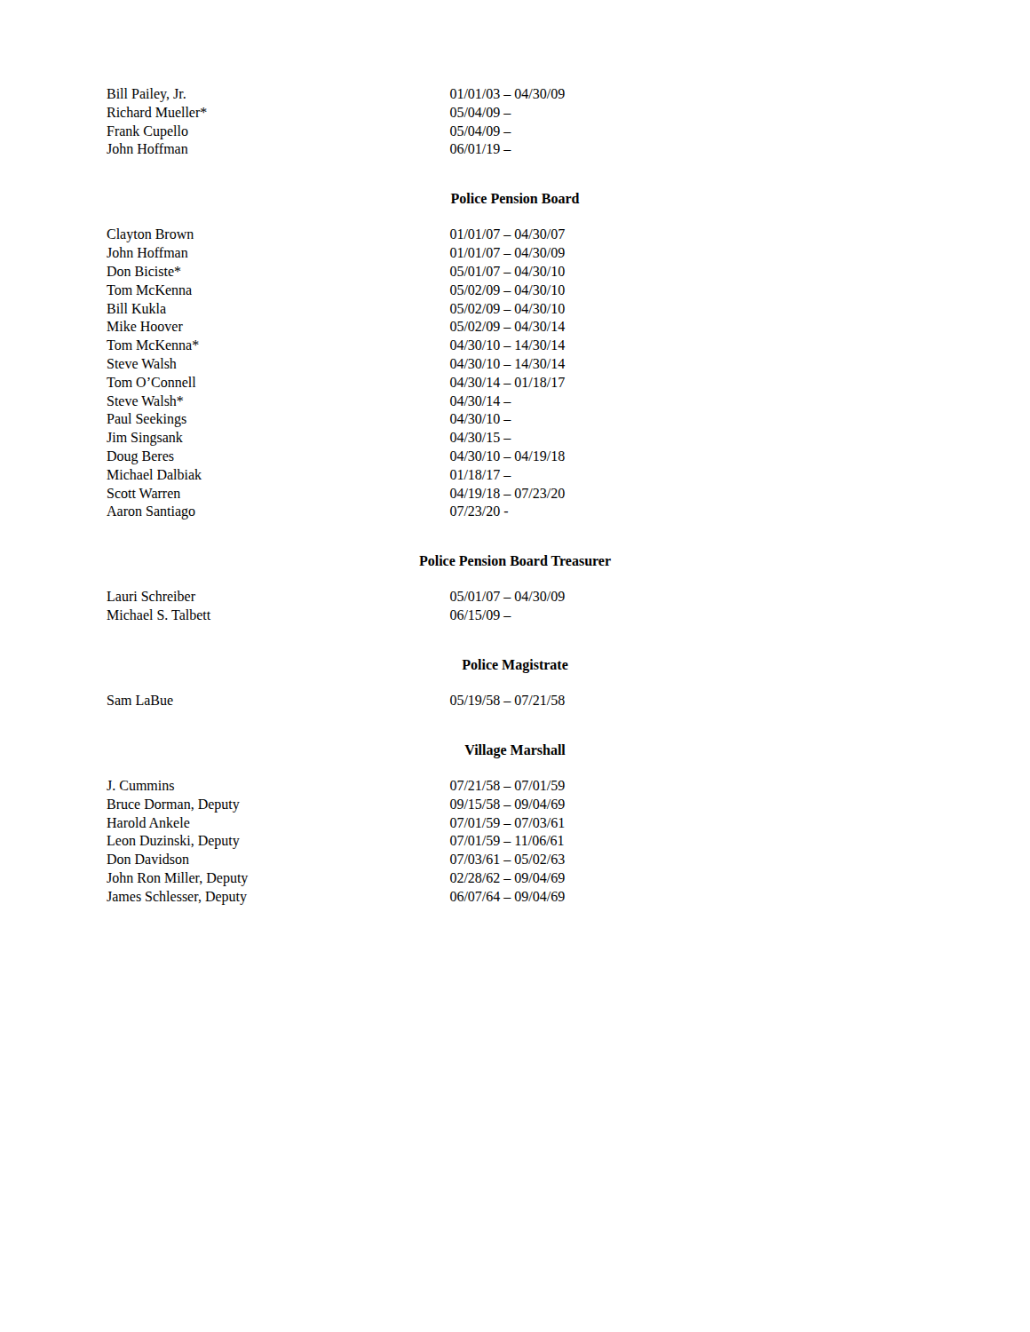| Bill Pailey, Jr. | 01/01/03 – 04/30/09 |
| Richard Mueller* | 05/04/09 – |
| Frank Cupello | 05/04/09 – |
| John Hoffman | 06/01/19 – |
Police Pension Board
| Clayton Brown | 01/01/07 – 04/30/07 |
| John Hoffman | 01/01/07 – 04/30/09 |
| Don Biciste* | 05/01/07 – 04/30/10 |
| Tom McKenna | 05/02/09 – 04/30/10 |
| Bill Kukla | 05/02/09 – 04/30/10 |
| Mike Hoover | 05/02/09 – 04/30/14 |
| Tom McKenna* | 04/30/10 – 14/30/14 |
| Steve Walsh | 04/30/10 – 14/30/14 |
| Tom O’Connell | 04/30/14 – 01/18/17 |
| Steve Walsh* | 04/30/14 – |
| Paul Seekings | 04/30/10 – |
| Jim Singsank | 04/30/15 – |
| Doug Beres | 04/30/10 – 04/19/18 |
| Michael Dalbiak | 01/18/17 – |
| Scott Warren | 04/19/18 – 07/23/20 |
| Aaron Santiago | 07/23/20 - |
Police Pension Board Treasurer
| Lauri Schreiber | 05/01/07 – 04/30/09 |
| Michael S. Talbett | 06/15/09 – |
Police Magistrate
| Sam LaBue | 05/19/58 – 07/21/58 |
Village Marshall
| J. Cummins | 07/21/58 – 07/01/59 |
| Bruce Dorman, Deputy | 09/15/58 – 09/04/69 |
| Harold Ankele | 07/01/59 – 07/03/61 |
| Leon Duzinski, Deputy | 07/01/59 – 11/06/61 |
| Don Davidson | 07/03/61 – 05/02/63 |
| John Ron Miller, Deputy | 02/28/62 – 09/04/69 |
| James Schlesser, Deputy | 06/07/64 – 09/04/69 |